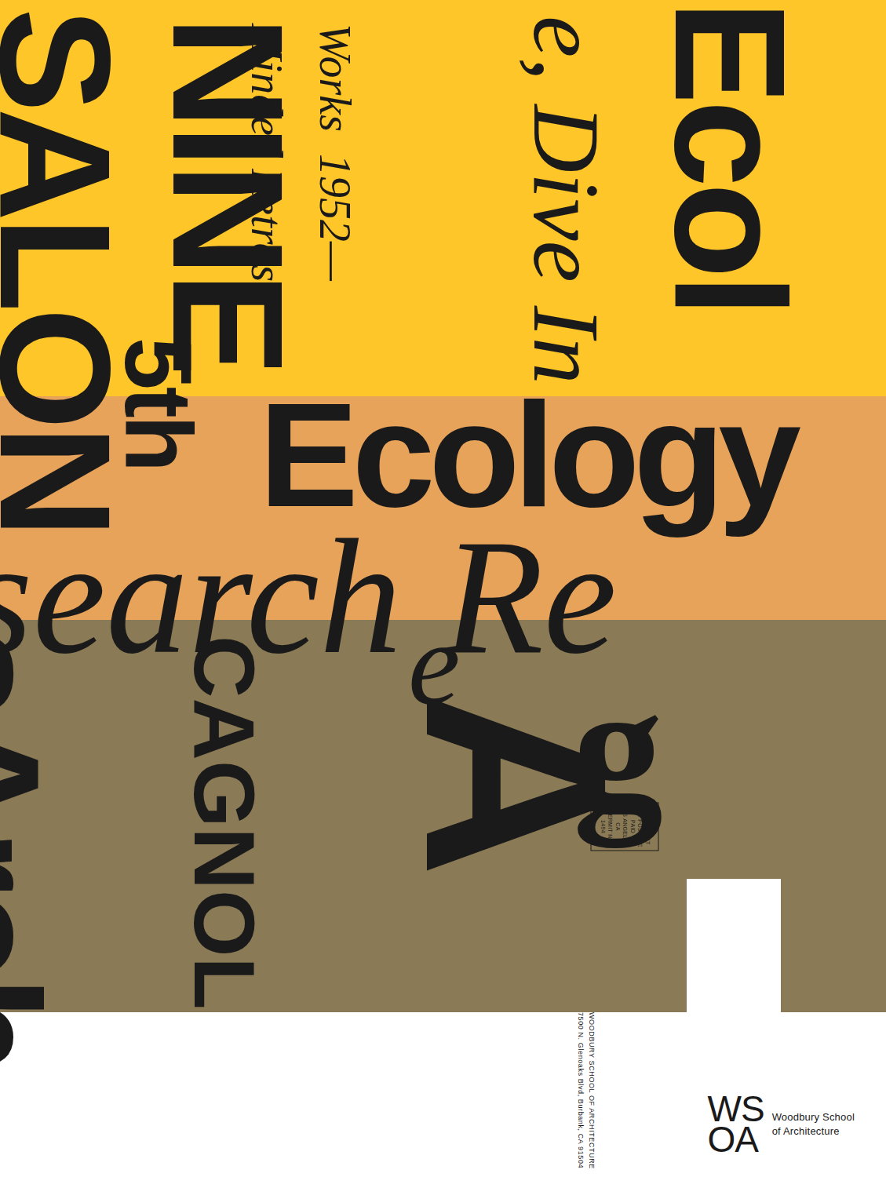SALON
NINE
5th
Works 1952—
Minded Retros
e, Dive In
Ecol
Ecology
search Re
e
sArch
CAGNOL
g
A
NON PROFIT
U.S. POSTAGE
PAID
LOS ANGELES, CA
PERMIT NO 1494
WOODBURY SCHOOL OF ARCHITECTURE
7500 N. Glenoaks Blvd, Burbank, CA 91504
WS OA
Woodbury School
of Architecture